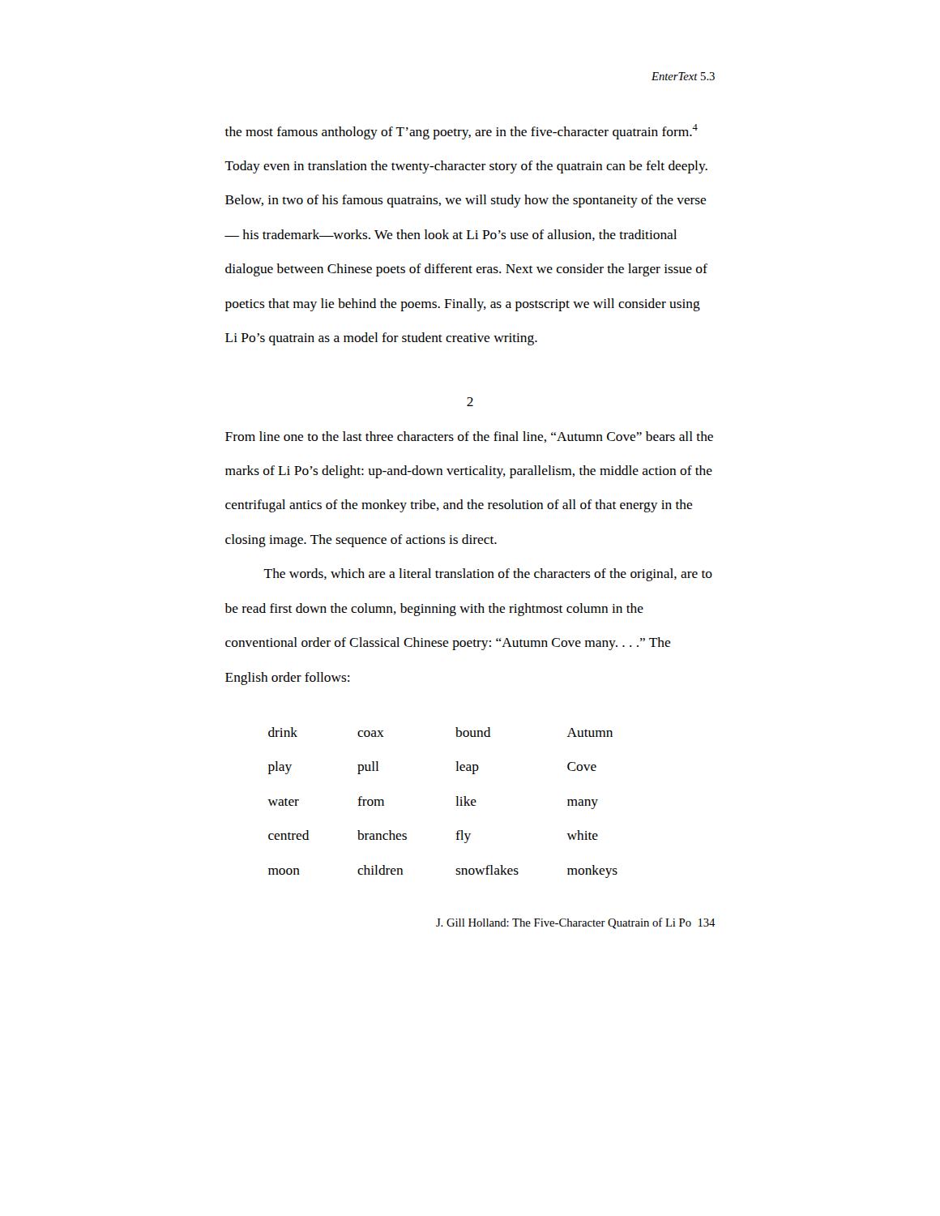EnterText 5.3
the most famous anthology of T’ang poetry, are in the five-character quatrain form.4 Today even in translation the twenty-character story of the quatrain can be felt deeply. Below, in two of his famous quatrains, we will study how the spontaneity of the verse— his trademark—works. We then look at Li Po’s use of allusion, the traditional dialogue between Chinese poets of different eras. Next we consider the larger issue of poetics that may lie behind the poems. Finally, as a postscript we will consider using Li Po’s quatrain as a model for student creative writing.
2
From line one to the last three characters of the final line, “Autumn Cove” bears all the marks of Li Po’s delight: up-and-down verticality, parallelism, the middle action of the centrifugal antics of the monkey tribe, and the resolution of all of that energy in the closing image. The sequence of actions is direct.
The words, which are a literal translation of the characters of the original, are to be read first down the column, beginning with the rightmost column in the conventional order of Classical Chinese poetry: “Autumn Cove many. . . .” The English order follows:
| drink | coax | bound | Autumn |
| play | pull | leap | Cove |
| water | from | like | many |
| centred | branches | fly | white |
| moon | children | snowflakes | monkeys |
J. Gill Holland: The Five-Character Quatrain of Li Po 134